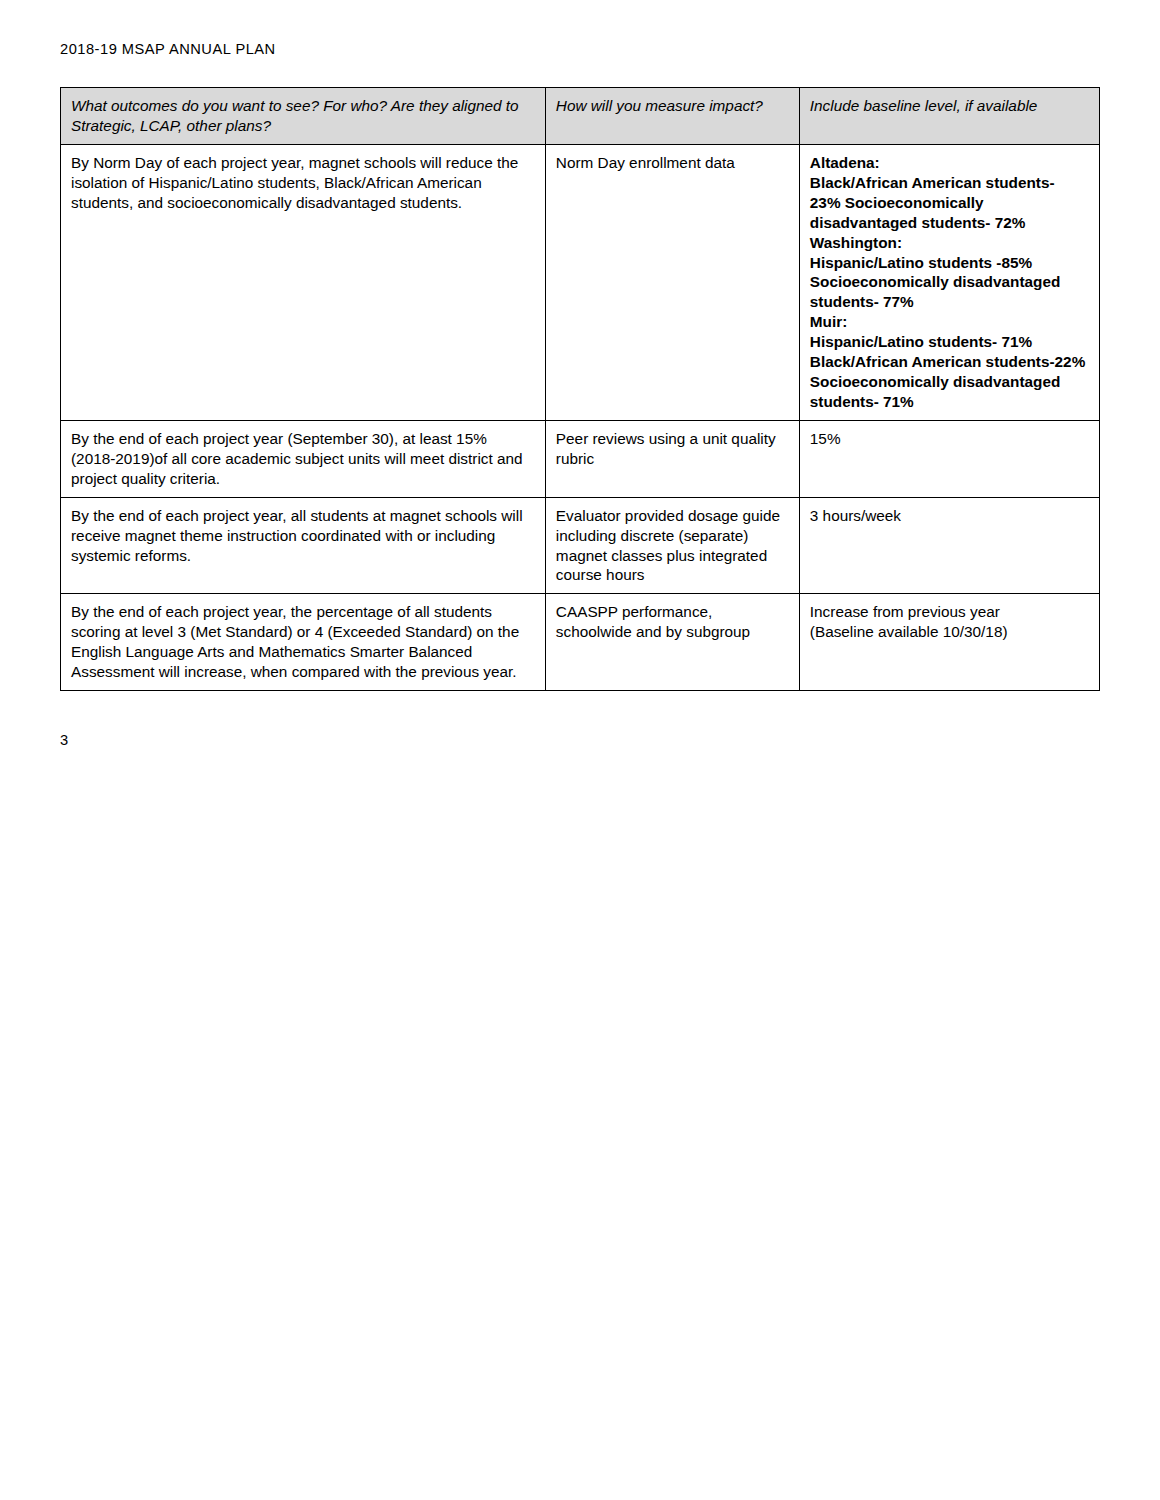2018-19 MSAP ANNUAL PLAN
| What outcomes do you want to see? For who? Are they aligned to Strategic, LCAP, other plans? | How will you measure impact? | Include baseline level, if available |
| --- | --- | --- |
| By Norm Day of each project year, magnet schools will reduce the isolation of Hispanic/Latino students, Black/African American students, and socioeconomically disadvantaged students. | Norm Day enrollment data | Altadena: Black/African American students- 23% Socioeconomically disadvantaged students- 72% Washington: Hispanic/Latino students -85% Socioeconomically disadvantaged students- 77% Muir: Hispanic/Latino students- 71% Black/African American students-22% Socioeconomically disadvantaged students- 71% |
| By the end of each project year (September 30), at least 15% (2018-2019)of all core academic subject units will meet district and project quality criteria. | Peer reviews using a unit quality rubric | 15% |
| By the end of each project year, all students at magnet schools will receive magnet theme instruction coordinated with or including systemic reforms. | Evaluator provided dosage guide including discrete (separate) magnet classes plus integrated course hours | 3 hours/week |
| By the end of each project year, the percentage of all students scoring at level 3 (Met Standard) or 4 (Exceeded Standard) on the English Language Arts and Mathematics Smarter Balanced Assessment will increase, when compared with the previous year. | CAASPP performance, schoolwide and by subgroup | Increase from previous year (Baseline available 10/30/18) |
3